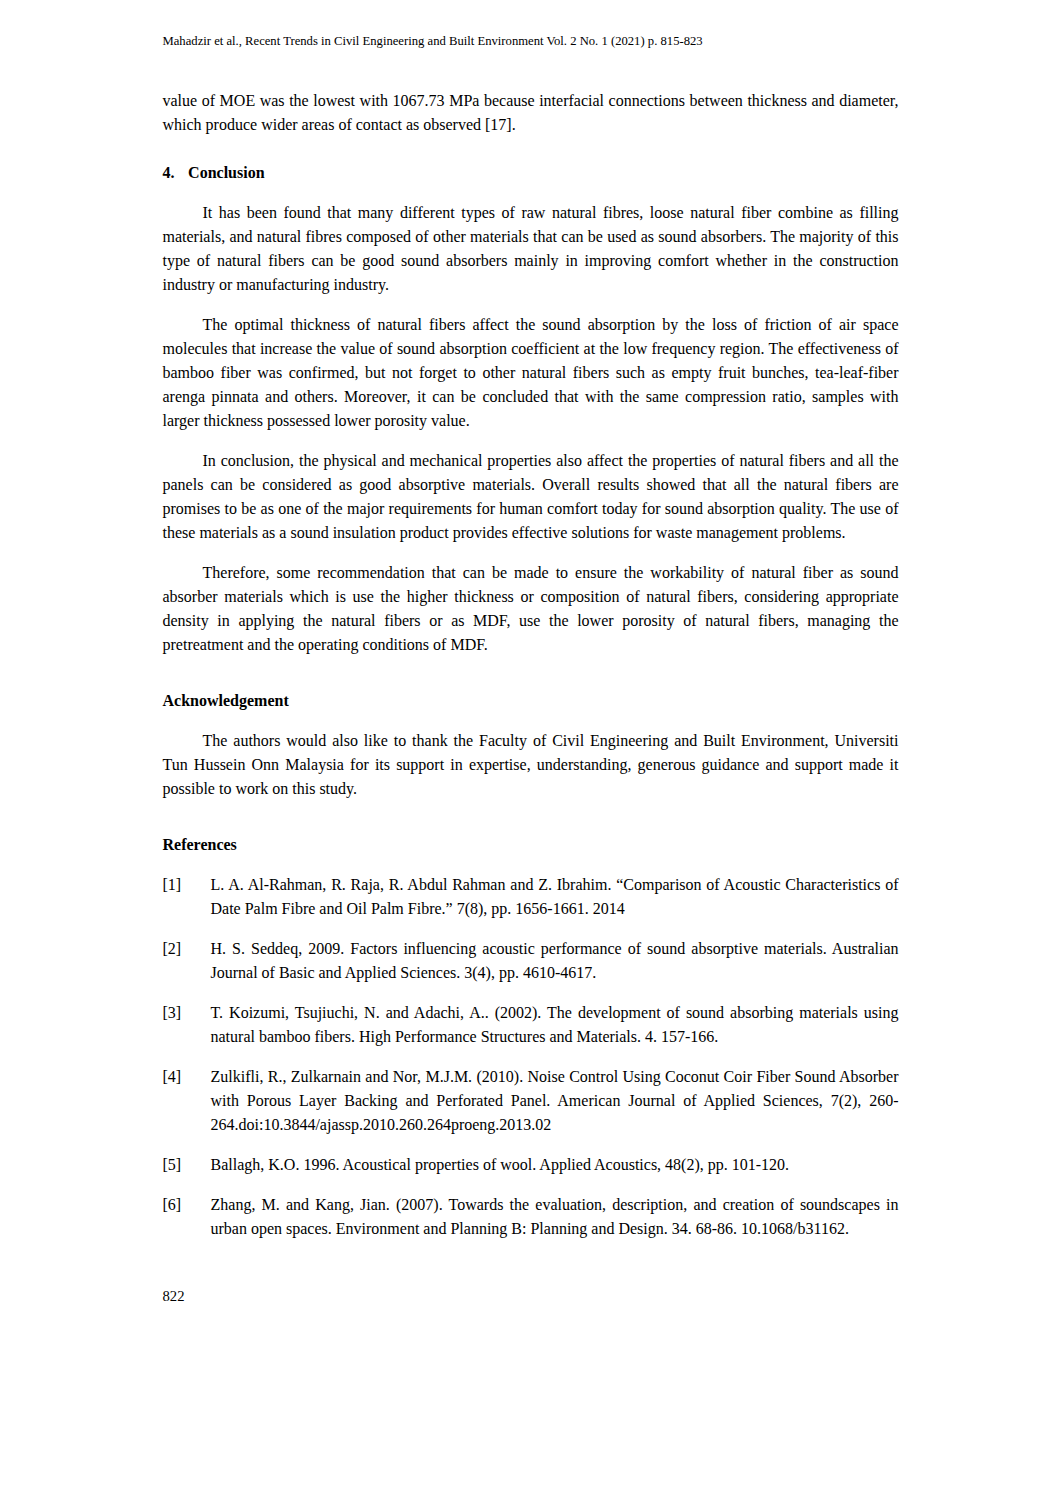Mahadzir et al., Recent Trends in Civil Engineering and Built Environment Vol. 2 No. 1 (2021) p. 815-823
value of MOE was the lowest with 1067.73 MPa because interfacial connections between thickness and diameter, which produce wider areas of contact as observed [17].
4. Conclusion
It has been found that many different types of raw natural fibres, loose natural fiber combine as filling materials, and natural fibres composed of other materials that can be used as sound absorbers. The majority of this type of natural fibers can be good sound absorbers mainly in improving comfort whether in the construction industry or manufacturing industry.
The optimal thickness of natural fibers affect the sound absorption by the loss of friction of air space molecules that increase the value of sound absorption coefficient at the low frequency region. The effectiveness of bamboo fiber was confirmed, but not forget to other natural fibers such as empty fruit bunches, tea-leaf-fiber arenga pinnata and others. Moreover, it can be concluded that with the same compression ratio, samples with larger thickness possessed lower porosity value.
In conclusion, the physical and mechanical properties also affect the properties of natural fibers and all the panels can be considered as good absorptive materials. Overall results showed that all the natural fibers are promises to be as one of the major requirements for human comfort today for sound absorption quality. The use of these materials as a sound insulation product provides effective solutions for waste management problems.
Therefore, some recommendation that can be made to ensure the workability of natural fiber as sound absorber materials which is use the higher thickness or composition of natural fibers, considering appropriate density in applying the natural fibers or as MDF, use the lower porosity of natural fibers, managing the pretreatment and the operating conditions of MDF.
Acknowledgement
The authors would also like to thank the Faculty of Civil Engineering and Built Environment, Universiti Tun Hussein Onn Malaysia for its support in expertise, understanding, generous guidance and support made it possible to work on this study.
References
[1] L. A. Al-Rahman, R. Raja, R. Abdul Rahman and Z. Ibrahim. “Comparison of Acoustic Characteristics of Date Palm Fibre and Oil Palm Fibre.” 7(8), pp. 1656-1661. 2014
[2] H. S. Seddeq, 2009. Factors influencing acoustic performance of sound absorptive materials. Australian Journal of Basic and Applied Sciences. 3(4), pp. 4610-4617.
[3] T. Koizumi, Tsujiuchi, N. and Adachi, A.. (2002). The development of sound absorbing materials using natural bamboo fibers. High Performance Structures and Materials. 4. 157-166.
[4] Zulkifli, R., Zulkarnain and Nor, M.J.M. (2010). Noise Control Using Coconut Coir Fiber Sound Absorber with Porous Layer Backing and Perforated Panel. American Journal of Applied Sciences, 7(2), 260-264.doi:10.3844/ajassp.2010.260.264proeng.2013.02
[5] Ballagh, K.O. 1996. Acoustical properties of wool. Applied Acoustics, 48(2), pp. 101-120.
[6] Zhang, M. and Kang, Jian. (2007). Towards the evaluation, description, and creation of soundscapes in urban open spaces. Environment and Planning B: Planning and Design. 34. 68-86. 10.1068/b31162.
822